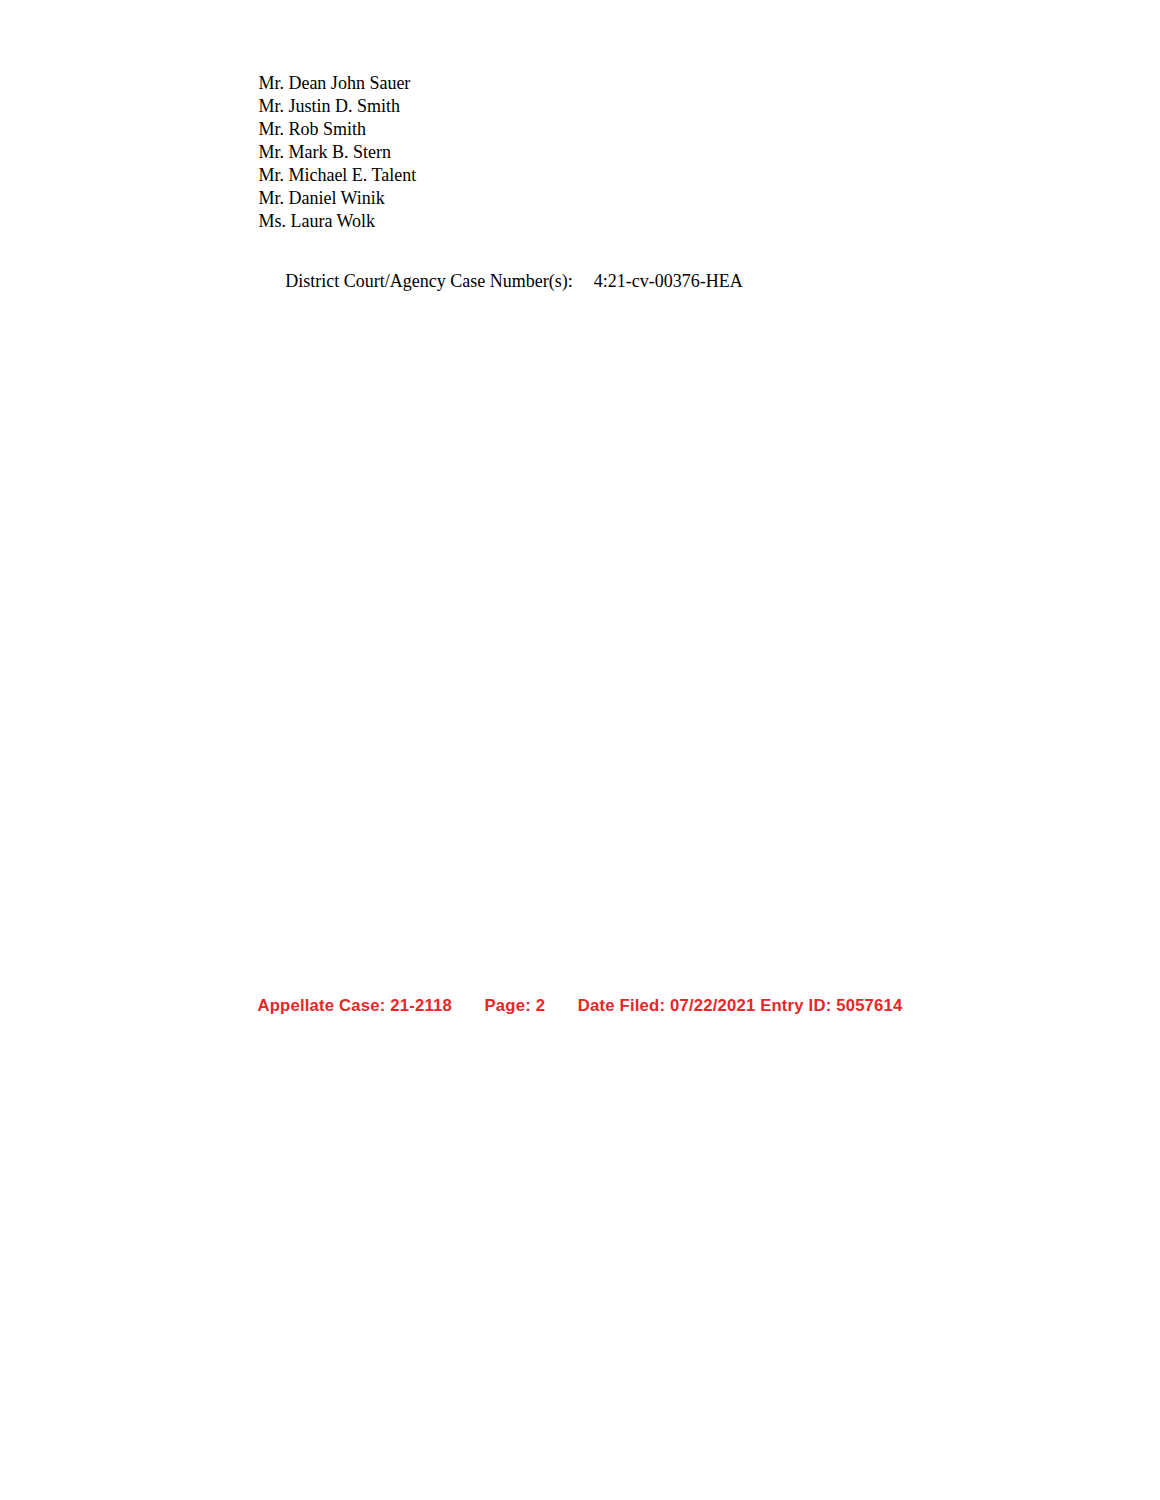Mr. Dean John Sauer
Mr. Justin D. Smith
Mr. Rob Smith
Mr. Mark B. Stern
Mr. Michael E. Talent
Mr. Daniel Winik
Ms. Laura Wolk
District Court/Agency Case Number(s): 4:21-cv-00376-HEA
Appellate Case: 21-2118 Page: 2 Date Filed: 07/22/2021 Entry ID: 5057614